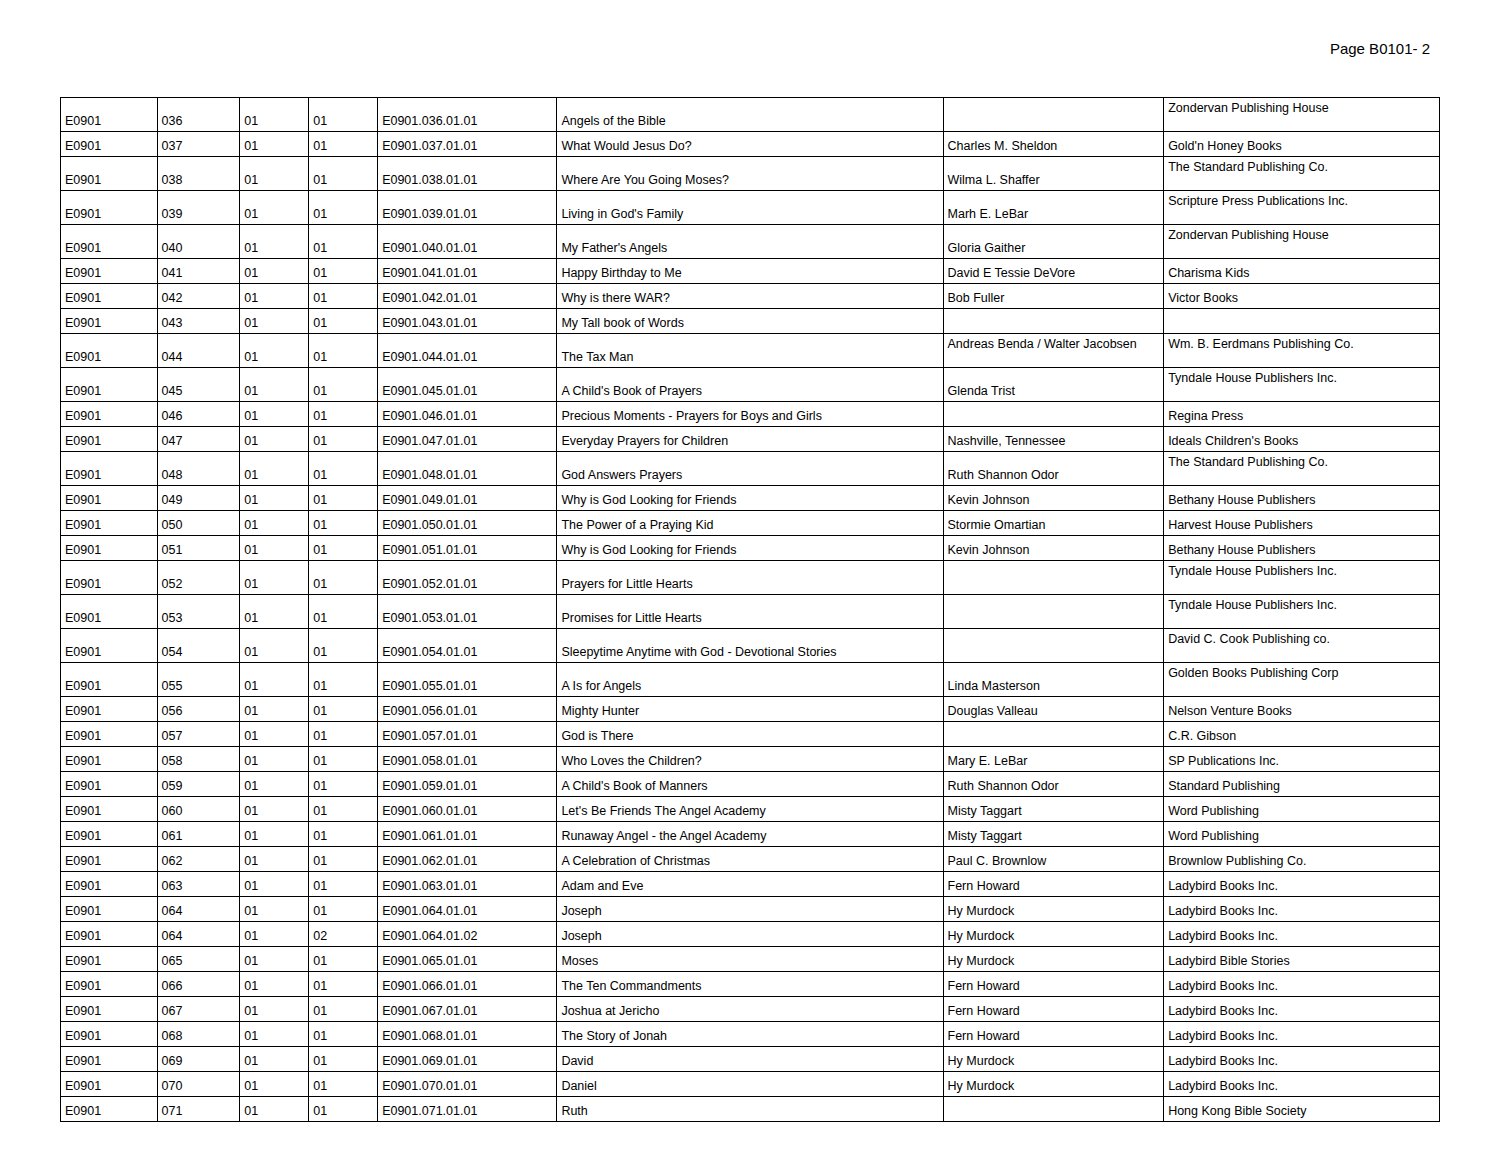Page B0101- 2
| E0901 | 036 | 01 | 01 | E0901.036.01.01 | Angels of the Bible | | Zondervan Publishing House |
| E0901 | 037 | 01 | 01 | E0901.037.01.01 | What Would Jesus Do? | Charles M. Sheldon | Gold'n Honey Books |
| E0901 | 038 | 01 | 01 | E0901.038.01.01 | Where Are You Going Moses? | Wilma L. Shaffer | The Standard Publishing Co. |
| E0901 | 039 | 01 | 01 | E0901.039.01.01 | Living in God's Family | Marh E. LeBar | Scripture Press Publications Inc. |
| E0901 | 040 | 01 | 01 | E0901.040.01.01 | My Father's Angels | Gloria Gaither | Zondervan Publishing House |
| E0901 | 041 | 01 | 01 | E0901.041.01.01 | Happy Birthday to Me | David E Tessie DeVore | Charisma Kids |
| E0901 | 042 | 01 | 01 | E0901.042.01.01 | Why is there WAR? | Bob Fuller | Victor Books |
| E0901 | 043 | 01 | 01 | E0901.043.01.01 | My Tall book of Words | | |
| E0901 | 044 | 01 | 01 | E0901.044.01.01 | The Tax Man | Andreas Benda / Walter Jacobsen | Wm. B. Eerdmans Publishing Co. |
| E0901 | 045 | 01 | 01 | E0901.045.01.01 | A Child's Book of Prayers | Glenda Trist | Tyndale House Publishers Inc. |
| E0901 | 046 | 01 | 01 | E0901.046.01.01 | Precious Moments - Prayers for Boys and Girls | | Regina Press |
| E0901 | 047 | 01 | 01 | E0901.047.01.01 | Everyday Prayers for Children | Nashville, Tennessee | Ideals Children's Books |
| E0901 | 048 | 01 | 01 | E0901.048.01.01 | God Answers Prayers | Ruth Shannon Odor | The Standard Publishing Co. |
| E0901 | 049 | 01 | 01 | E0901.049.01.01 | Why is God Looking for Friends | Kevin Johnson | Bethany House Publishers |
| E0901 | 050 | 01 | 01 | E0901.050.01.01 | The Power of a Praying Kid | Stormie Omartian | Harvest House Publishers |
| E0901 | 051 | 01 | 01 | E0901.051.01.01 | Why is God Looking for Friends | Kevin Johnson | Bethany House Publishers |
| E0901 | 052 | 01 | 01 | E0901.052.01.01 | Prayers for Little Hearts | | Tyndale House Publishers Inc. |
| E0901 | 053 | 01 | 01 | E0901.053.01.01 | Promises for Little Hearts | | Tyndale House Publishers Inc. |
| E0901 | 054 | 01 | 01 | E0901.054.01.01 | Sleepytime Anytime with God - Devotional Stories | | David C. Cook Publishing co. |
| E0901 | 055 | 01 | 01 | E0901.055.01.01 | A Is for Angels | Linda Masterson | Golden Books Publishing Corp |
| E0901 | 056 | 01 | 01 | E0901.056.01.01 | Mighty Hunter | Douglas Valleau | Nelson Venture Books |
| E0901 | 057 | 01 | 01 | E0901.057.01.01 | God is There | | C.R. Gibson |
| E0901 | 058 | 01 | 01 | E0901.058.01.01 | Who Loves the Children? | Mary E. LeBar | SP Publications Inc. |
| E0901 | 059 | 01 | 01 | E0901.059.01.01 | A Child's Book of Manners | Ruth Shannon Odor | Standard Publishing |
| E0901 | 060 | 01 | 01 | E0901.060.01.01 | Let's Be Friends The Angel Academy | Misty Taggart | Word Publishing |
| E0901 | 061 | 01 | 01 | E0901.061.01.01 | Runaway Angel - the Angel Academy | Misty Taggart | Word Publishing |
| E0901 | 062 | 01 | 01 | E0901.062.01.01 | A Celebration of Christmas | Paul C. Brownlow | Brownlow Publishing Co. |
| E0901 | 063 | 01 | 01 | E0901.063.01.01 | Adam and Eve | Fern Howard | Ladybird Books Inc. |
| E0901 | 064 | 01 | 01 | E0901.064.01.01 | Joseph | Hy Murdock | Ladybird Books Inc. |
| E0901 | 064 | 01 | 02 | E0901.064.01.02 | Joseph | Hy Murdock | Ladybird Books Inc. |
| E0901 | 065 | 01 | 01 | E0901.065.01.01 | Moses | Hy Murdock | Ladybird Bible Stories |
| E0901 | 066 | 01 | 01 | E0901.066.01.01 | The Ten Commandments | Fern Howard | Ladybird Books Inc. |
| E0901 | 067 | 01 | 01 | E0901.067.01.01 | Joshua at Jericho | Fern Howard | Ladybird Books Inc. |
| E0901 | 068 | 01 | 01 | E0901.068.01.01 | The Story of Jonah | Fern Howard | Ladybird Books Inc. |
| E0901 | 069 | 01 | 01 | E0901.069.01.01 | David | Hy Murdock | Ladybird Books Inc. |
| E0901 | 070 | 01 | 01 | E0901.070.01.01 | Daniel | Hy Murdock | Ladybird Books Inc. |
| E0901 | 071 | 01 | 01 | E0901.071.01.01 | Ruth | | Hong Kong Bible Society |